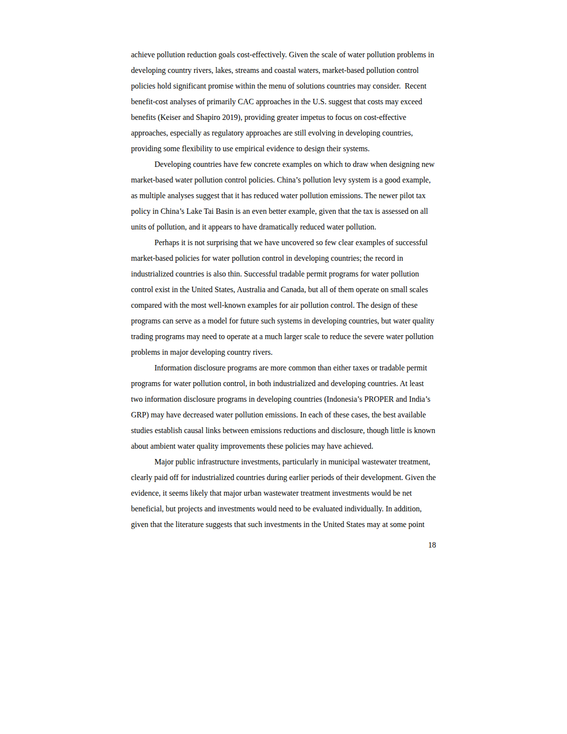achieve pollution reduction goals cost-effectively. Given the scale of water pollution problems in developing country rivers, lakes, streams and coastal waters, market-based pollution control policies hold significant promise within the menu of solutions countries may consider. Recent benefit-cost analyses of primarily CAC approaches in the U.S. suggest that costs may exceed benefits (Keiser and Shapiro 2019), providing greater impetus to focus on cost-effective approaches, especially as regulatory approaches are still evolving in developing countries, providing some flexibility to use empirical evidence to design their systems.
Developing countries have few concrete examples on which to draw when designing new market-based water pollution control policies. China’s pollution levy system is a good example, as multiple analyses suggest that it has reduced water pollution emissions. The newer pilot tax policy in China’s Lake Tai Basin is an even better example, given that the tax is assessed on all units of pollution, and it appears to have dramatically reduced water pollution.
Perhaps it is not surprising that we have uncovered so few clear examples of successful market-based policies for water pollution control in developing countries; the record in industrialized countries is also thin. Successful tradable permit programs for water pollution control exist in the United States, Australia and Canada, but all of them operate on small scales compared with the most well-known examples for air pollution control. The design of these programs can serve as a model for future such systems in developing countries, but water quality trading programs may need to operate at a much larger scale to reduce the severe water pollution problems in major developing country rivers.
Information disclosure programs are more common than either taxes or tradable permit programs for water pollution control, in both industrialized and developing countries. At least two information disclosure programs in developing countries (Indonesia’s PROPER and India’s GRP) may have decreased water pollution emissions. In each of these cases, the best available studies establish causal links between emissions reductions and disclosure, though little is known about ambient water quality improvements these policies may have achieved.
Major public infrastructure investments, particularly in municipal wastewater treatment, clearly paid off for industrialized countries during earlier periods of their development. Given the evidence, it seems likely that major urban wastewater treatment investments would be net beneficial, but projects and investments would need to be evaluated individually. In addition, given that the literature suggests that such investments in the United States may at some point
18